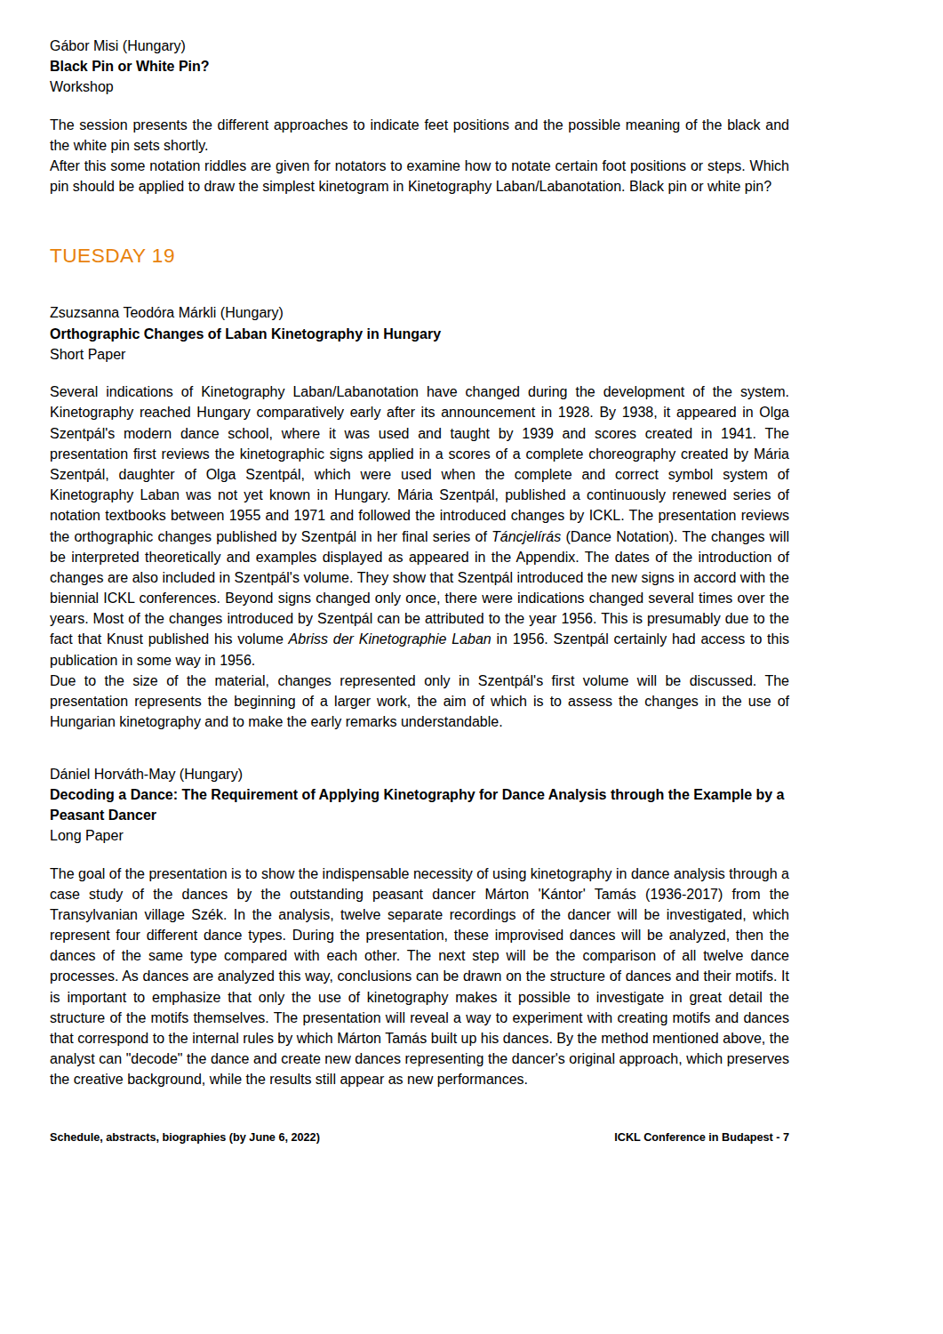Gábor Misi (Hungary)
Black Pin or White Pin?
Workshop
The session presents the different approaches to indicate feet positions and the possible meaning of the black and the white pin sets shortly.
After this some notation riddles are given for notators to examine how to notate certain foot positions or steps. Which pin should be applied to draw the simplest kinetogram in Kinetography Laban/Labanotation. Black pin or white pin?
TUESDAY 19
Zsuzsanna Teodóra Márkli (Hungary)
Orthographic Changes of Laban Kinetography in Hungary
Short Paper
Several indications of Kinetography Laban/Labanotation have changed during the development of the system. Kinetography reached Hungary comparatively early after its announcement in 1928. By 1938, it appeared in Olga Szentpál's modern dance school, where it was used and taught by 1939 and scores created in 1941. The presentation first reviews the kinetographic signs applied in a scores of a complete choreography created by Mária Szentpál, daughter of Olga Szentpál, which were used when the complete and correct symbol system of Kinetography Laban was not yet known in Hungary. Mária Szentpál, published a continuously renewed series of notation textbooks between 1955 and 1971 and followed the introduced changes by ICKL. The presentation reviews the orthographic changes published by Szentpál in her final series of Táncjelírás (Dance Notation). The changes will be interpreted theoretically and examples displayed as appeared in the Appendix. The dates of the introduction of changes are also included in Szentpál's volume. They show that Szentpál introduced the new signs in accord with the biennial ICKL conferences. Beyond signs changed only once, there were indications changed several times over the years. Most of the changes introduced by Szentpál can be attributed to the year 1956. This is presumably due to the fact that Knust published his volume Abriss der Kinetographie Laban in 1956. Szentpál certainly had access to this publication in some way in 1956.
Due to the size of the material, changes represented only in Szentpál's first volume will be discussed. The presentation represents the beginning of a larger work, the aim of which is to assess the changes in the use of Hungarian kinetography and to make the early remarks understandable.
Dániel Horváth-May (Hungary)
Decoding a Dance: The Requirement of Applying Kinetography for Dance Analysis through the Example by a Peasant Dancer
Long Paper
The goal of the presentation is to show the indispensable necessity of using kinetography in dance analysis through a case study of the dances by the outstanding peasant dancer Márton 'Kántor' Tamás (1936-2017) from the Transylvanian village Szék. In the analysis, twelve separate recordings of the dancer will be investigated, which represent four different dance types. During the presentation, these improvised dances will be analyzed, then the dances of the same type compared with each other. The next step will be the comparison of all twelve dance processes. As dances are analyzed this way, conclusions can be drawn on the structure of dances and their motifs. It is important to emphasize that only the use of kinetography makes it possible to investigate in great detail the structure of the motifs themselves. The presentation will reveal a way to experiment with creating motifs and dances that correspond to the internal rules by which Márton Tamás built up his dances. By the method mentioned above, the analyst can "decode" the dance and create new dances representing the dancer's original approach, which preserves the creative background, while the results still appear as new performances.
Schedule, abstracts, biographies (by June 6, 2022) ICKL Conference in Budapest - 7